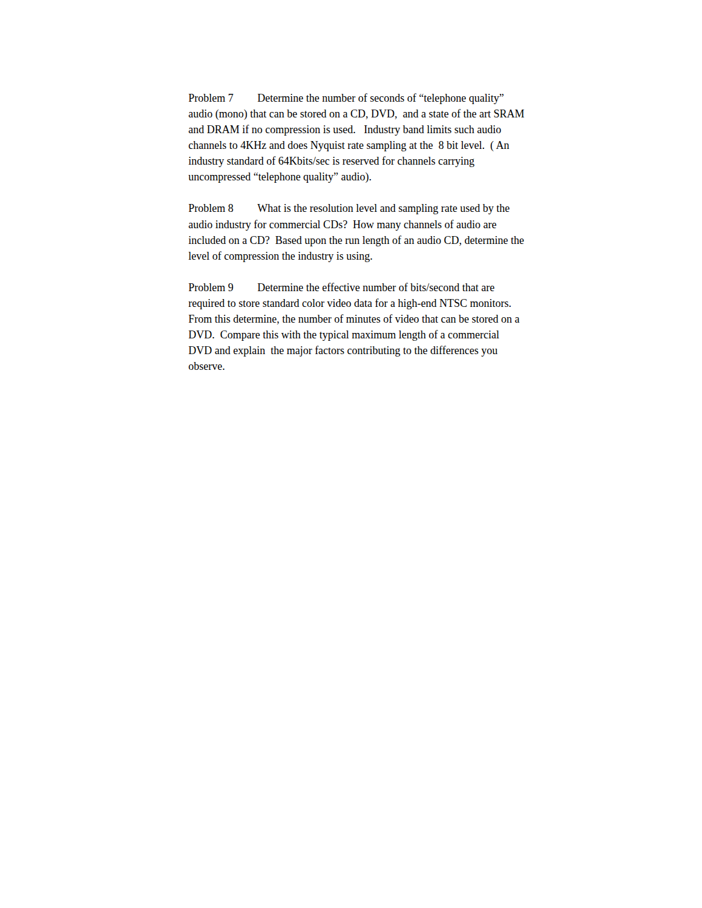Problem 7 Determine the number of seconds of “telephone quality” audio (mono) that can be stored on a CD, DVD, and a state of the art SRAM and DRAM if no compression is used. Industry band limits such audio channels to 4KHz and does Nyquist rate sampling at the 8 bit level. ( An industry standard of 64Kbits/sec is reserved for channels carrying uncompressed “telephone quality” audio).
Problem 8 What is the resolution level and sampling rate used by the audio industry for commercial CDs? How many channels of audio are included on a CD? Based upon the run length of an audio CD, determine the level of compression the industry is using.
Problem 9 Determine the effective number of bits/second that are required to store standard color video data for a high-end NTSC monitors. From this determine, the number of minutes of video that can be stored on a DVD. Compare this with the typical maximum length of a commercial DVD and explain the major factors contributing to the differences you observe.